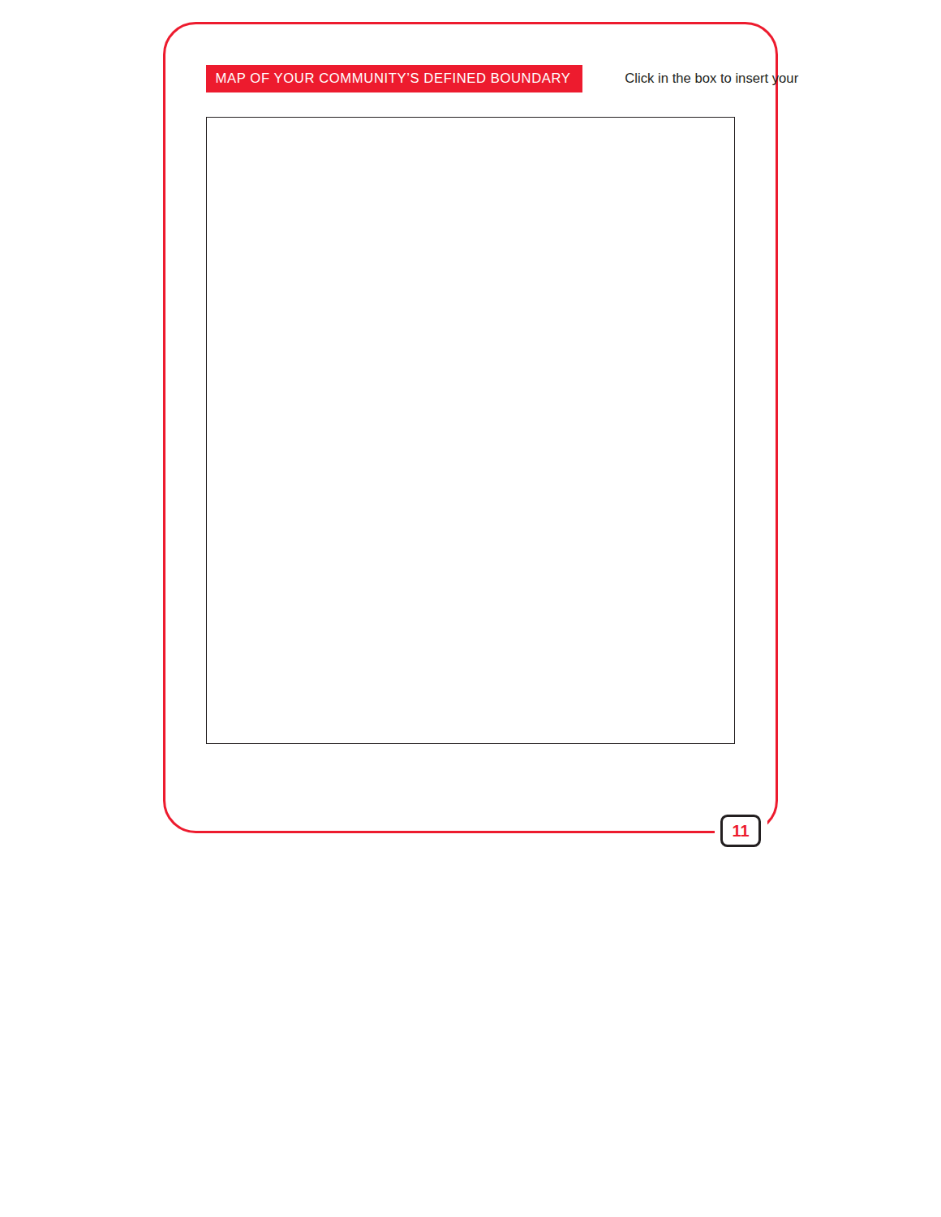MAP OF YOUR COMMUNITY’S DEFINED BOUNDARY
Click in the box to insert your image.
11